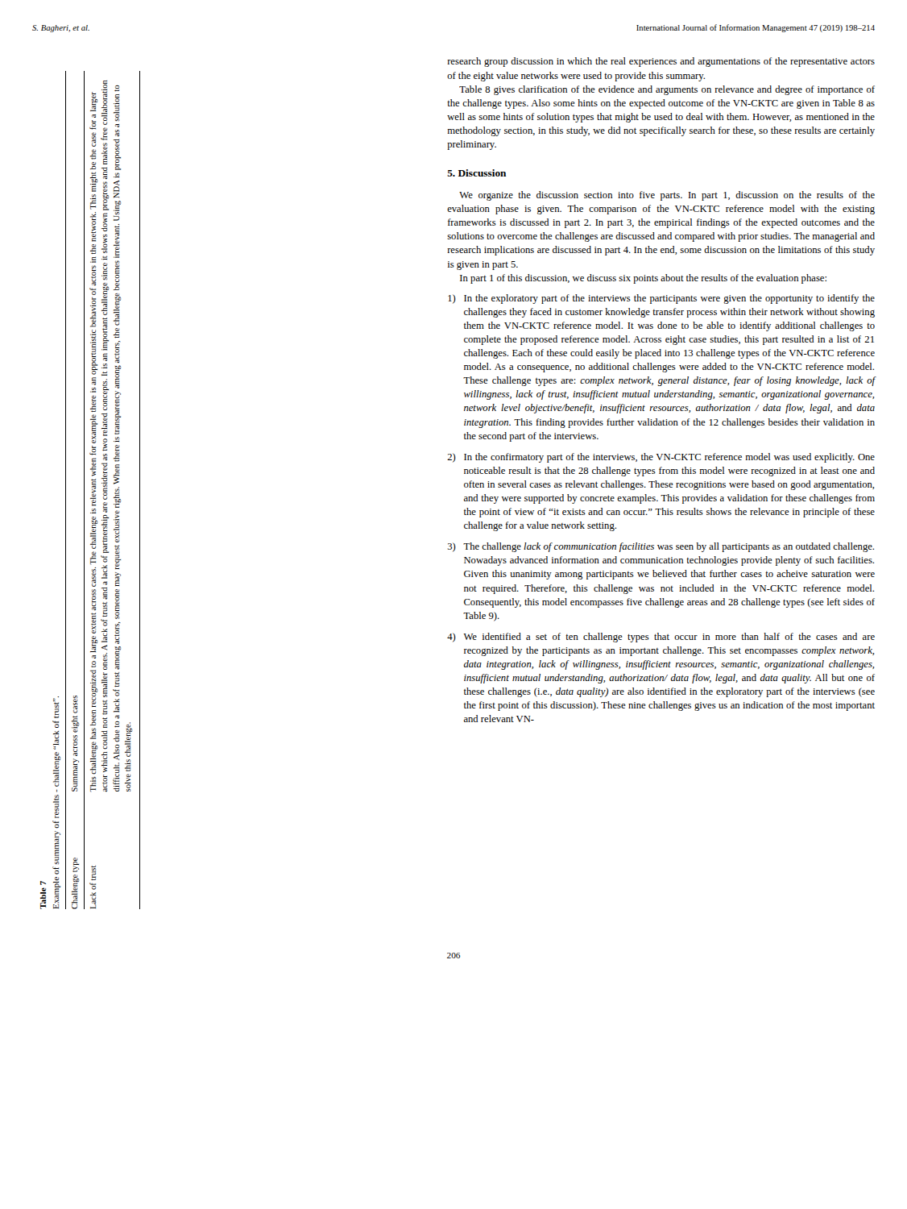S. Bagheri, et al. International Journal of Information Management 47 (2019) 198–214
Table 7
Example of summary of results - challenge “lack of trust”.
| Challenge type | Summary across eight cases |
| --- | --- |
| Lack of trust | This challenge has been recognized to a large extent across cases. The challenge is relevant when for example there is an opportunistic behavior of actors in the network. This might be the case for a larger actor which could not trust smaller ones. A lack of trust and a lack of partnership are considered as two related concepts. It is an important challenge since it slows down progress and makes free collaboration difficult. Also due to a lack of trust among actors, someone may request exclusive rights. When there is transparency among actors, the challenge becomes irrelevant. Using NDA is proposed as a solution to solve this challenge. |
research group discussion in which the real experiences and argumentations of the representative actors of the eight value networks were used to provide this summary.
Table 8 gives clarification of the evidence and arguments on relevance and degree of importance of the challenge types. Also some hints on the expected outcome of the VN-CKTC are given in Table 8 as well as some hints of solution types that might be used to deal with them. However, as mentioned in the methodology section, in this study, we did not specifically search for these, so these results are certainly preliminary.
5. Discussion
We organize the discussion section into five parts. In part 1, discussion on the results of the evaluation phase is given. The comparison of the VN-CKTC reference model with the existing frameworks is discussed in part 2. In part 3, the empirical findings of the expected outcomes and the solutions to overcome the challenges are discussed and compared with prior studies. The managerial and research implications are discussed in part 4. In the end, some discussion on the limitations of this study is given in part 5.
In part 1 of this discussion, we discuss six points about the results of the evaluation phase:
In the exploratory part of the interviews the participants were given the opportunity to identify the challenges they faced in customer knowledge transfer process within their network without showing them the VN-CKTC reference model. It was done to be able to identify additional challenges to complete the proposed reference model. Across eight case studies, this part resulted in a list of 21 challenges. Each of these could easily be placed into 13 challenge types of the VN-CKTC reference model. As a consequence, no additional challenges were added to the VN-CKTC reference model. These challenge types are: complex network, general distance, fear of losing knowledge, lack of willingness, lack of trust, insufficient mutual understanding, semantic, organizational governance, network level objective/benefit, insufficient resources, authorization / data flow, legal, and data integration. This finding provides further validation of the 12 challenges besides their validation in the second part of the interviews.
In the confirmatory part of the interviews, the VN-CKTC reference model was used explicitly. One noticeable result is that the 28 challenge types from this model were recognized in at least one and often in several cases as relevant challenges. These recognitions were based on good argumentation, and they were supported by concrete examples. This provides a validation for these challenges from the point of view of “it exists and can occur.” This results shows the relevance in principle of these challenge for a value network setting.
The challenge lack of communication facilities was seen by all participants as an outdated challenge. Nowadays advanced information and communication technologies provide plenty of such facilities. Given this unanimity among participants we believed that further cases to acheive saturation were not required. Therefore, this challenge was not included in the VN-CKTC reference model. Consequently, this model encompasses five challenge areas and 28 challenge types (see left sides of Table 9).
We identified a set of ten challenge types that occur in more than half of the cases and are recognized by the participants as an important challenge. This set encompasses complex network, data integration, lack of willingness, insufficient resources, semantic, organizational challenges, insufficient mutual understanding, authorization/ data flow, legal, and data quality. All but one of these challenges (i.e., data quality) are also identified in the exploratory part of the interviews (see the first point of this discussion). These nine challenges gives us an indication of the most important and relevant VN-
206